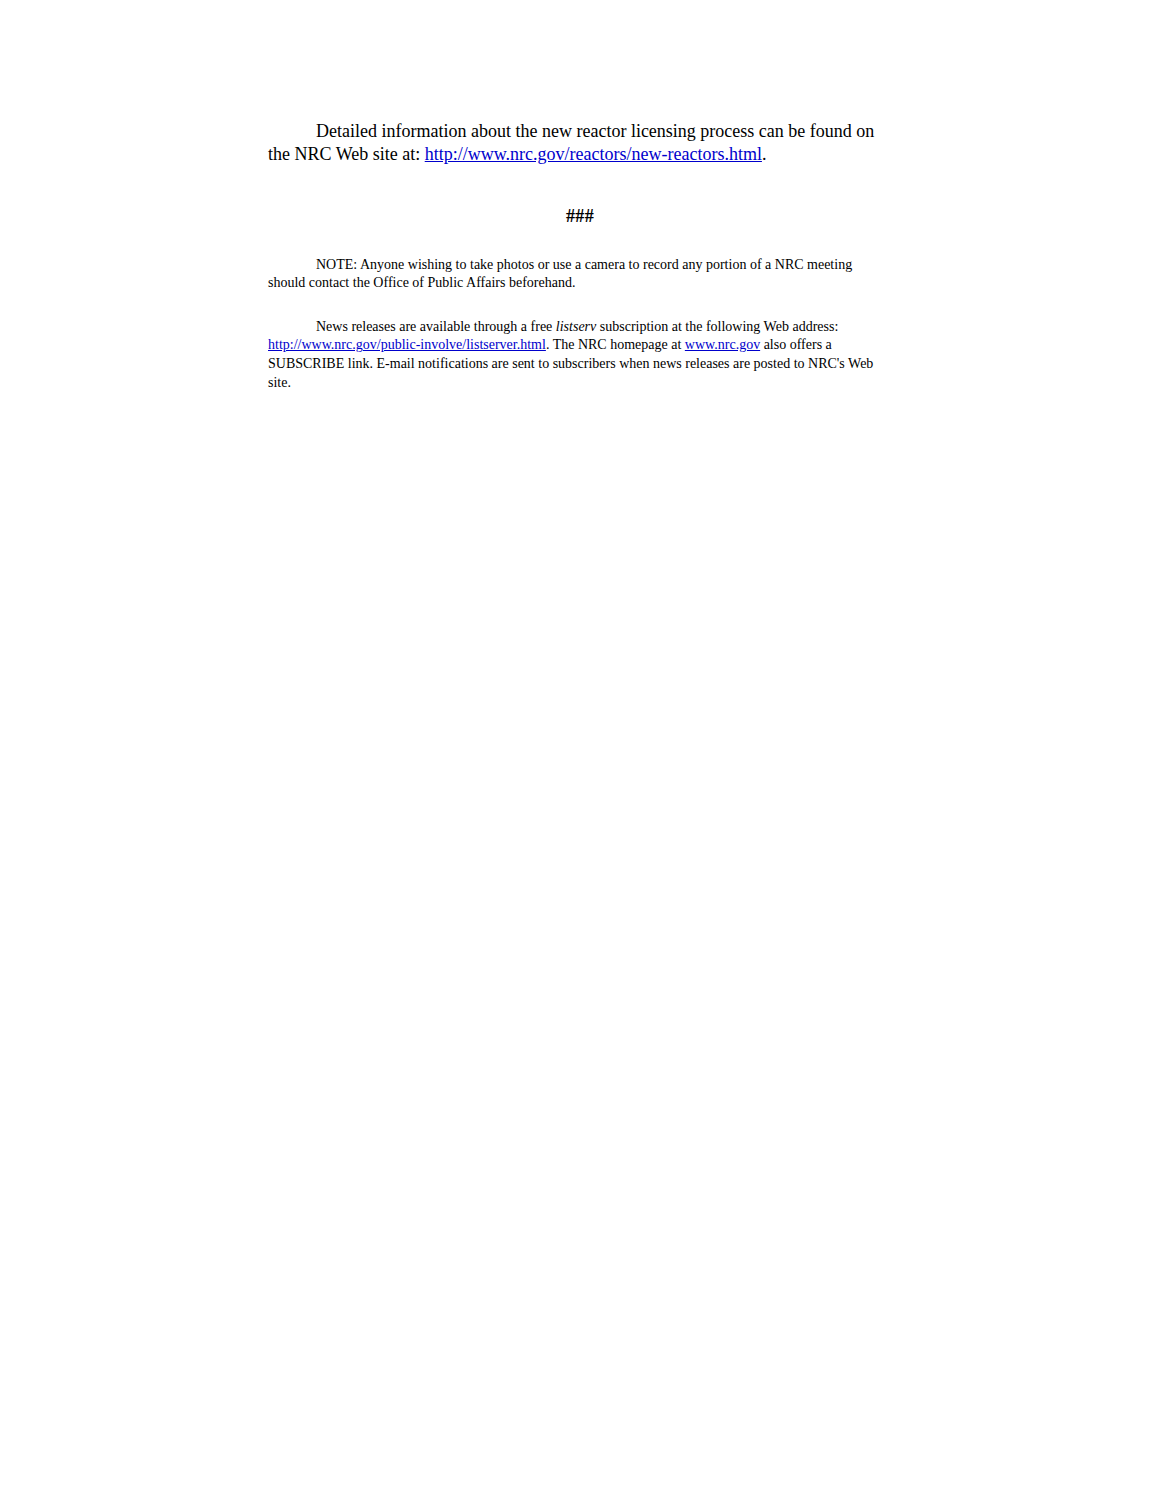Detailed information about the new reactor licensing process can be found on the NRC Web site at: http://www.nrc.gov/reactors/new-reactors.html.
###
NOTE: Anyone wishing to take photos or use a camera to record any portion of a NRC meeting should contact the Office of Public Affairs beforehand.
News releases are available through a free listserv subscription at the following Web address: http://www.nrc.gov/public-involve/listserver.html. The NRC homepage at www.nrc.gov also offers a SUBSCRIBE link. E-mail notifications are sent to subscribers when news releases are posted to NRC's Web site.